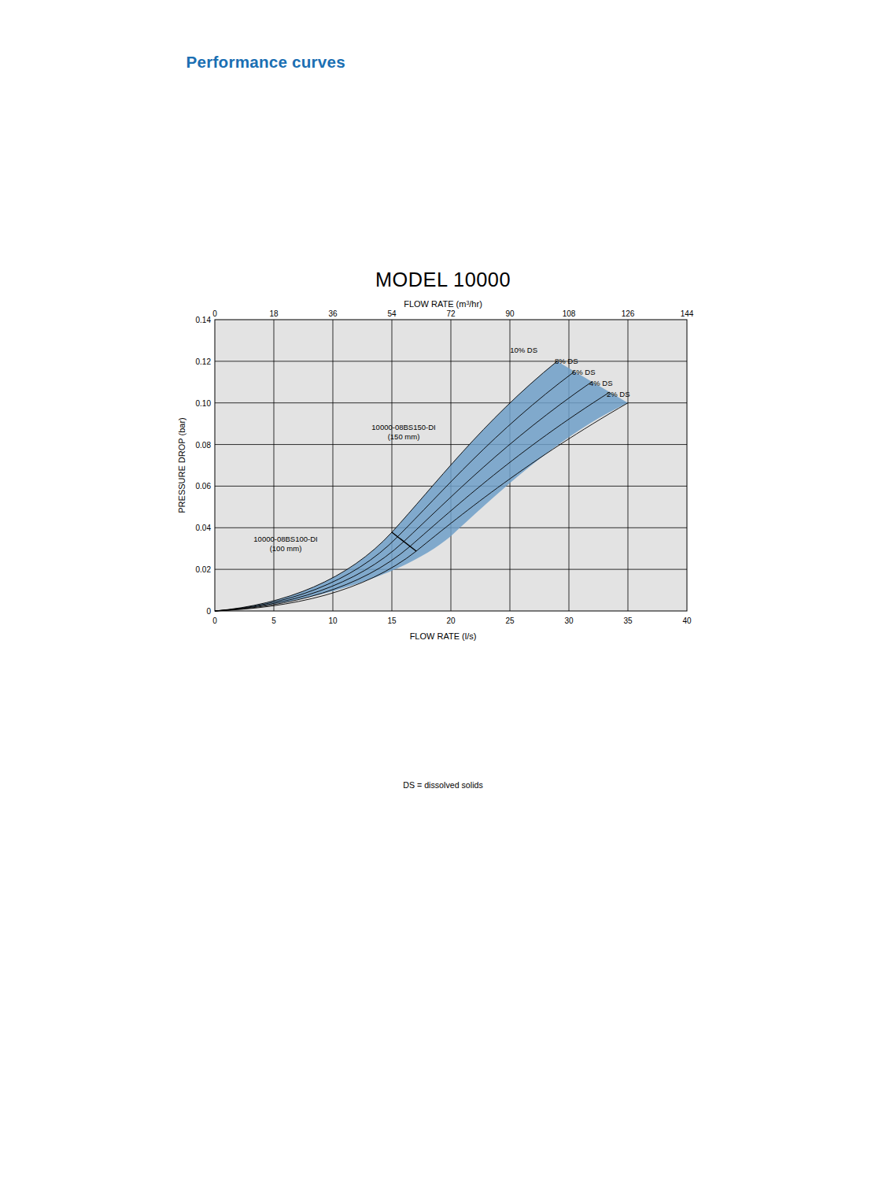Performance curves
MODEL 10000
FLOW RATE (m3/hr) 0 18 36 54 72 90 108 126 144 0.14 0.12 0.10 0.08 0.06 0.04 0.02 0 PRESSURE DROP (bar) 0 5 10 15 20 25 30 35 40 FLOW RATE (l/s) 10% DS 8% DS 6% DS 4% DS 2% DS 10000-08BS150-DI (150 mm) 10000-08BS100-DI (100 mm)
DS = dissolved solids